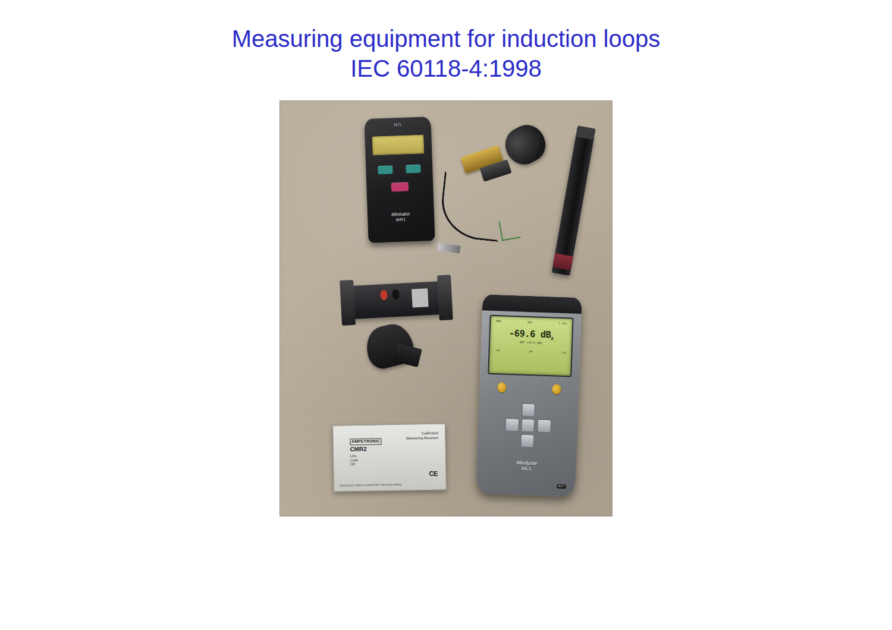Measuring equipment for induction loops IEC 60118-4:1998
NTI
MiniratorMR1
AMPETRONIC
CMR2
Calibrated
Measuring Receiver
Line
Loop
Off
CE
Disconnect cable to switch OFF and save battery
RMS dBu 1 kHz
-69.6 dBA
REF +18.0 dBu
-80 dB+20
MinilyzerML1
NTI